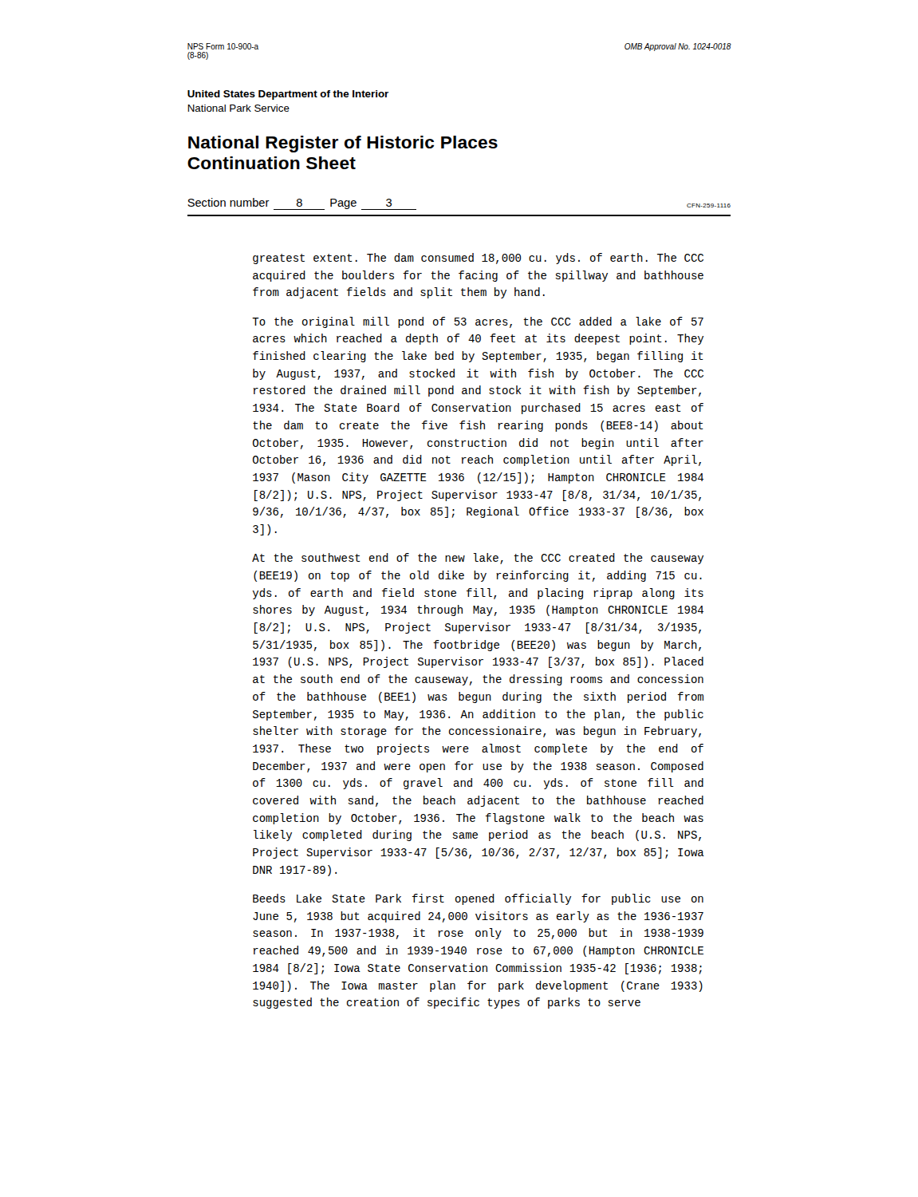NPS Form 10-900-a
(8-86)
OMB Approval No. 1024-0018
United States Department of the Interior
National Park Service
National Register of Historic Places
Continuation Sheet
Section number 8 Page 3
CFN-259-1116
greatest extent. The dam consumed 18,000 cu. yds. of earth. The CCC acquired the boulders for the facing of the spillway and bathhouse from adjacent fields and split them by hand.
To the original mill pond of 53 acres, the CCC added a lake of 57 acres which reached a depth of 40 feet at its deepest point. They finished clearing the lake bed by September, 1935, began filling it by August, 1937, and stocked it with fish by October. The CCC restored the drained mill pond and stock it with fish by September, 1934. The State Board of Conservation purchased 15 acres east of the dam to create the five fish rearing ponds (BEE8-14) about October, 1935. However, construction did not begin until after October 16, 1936 and did not reach completion until after April, 1937 (Mason City GAZETTE 1936 (12/15]); Hampton CHRONICLE 1984 [8/2]); U.S. NPS, Project Supervisor 1933-47 [8/8, 31/34, 10/1/35, 9/36, 10/1/36, 4/37, box 85]; Regional Office 1933-37 [8/36, box 3]).
At the southwest end of the new lake, the CCC created the causeway (BEE19) on top of the old dike by reinforcing it, adding 715 cu. yds. of earth and field stone fill, and placing riprap along its shores by August, 1934 through May, 1935 (Hampton CHRONICLE 1984 [8/2]; U.S. NPS, Project Supervisor 1933-47 [8/31/34, 3/1935, 5/31/1935, box 85]). The footbridge (BEE20) was begun by March, 1937 (U.S. NPS, Project Supervisor 1933-47 [3/37, box 85]). Placed at the south end of the causeway, the dressing rooms and concession of the bathhouse (BEE1) was begun during the sixth period from September, 1935 to May, 1936. An addition to the plan, the public shelter with storage for the concessionaire, was begun in February, 1937. These two projects were almost complete by the end of December, 1937 and were open for use by the 1938 season. Composed of 1300 cu. yds. of gravel and 400 cu. yds. of stone fill and covered with sand, the beach adjacent to the bathhouse reached completion by October, 1936. The flagstone walk to the beach was likely completed during the same period as the beach (U.S. NPS, Project Supervisor 1933-47 [5/36, 10/36, 2/37, 12/37, box 85]; Iowa DNR 1917-89).
Beeds Lake State Park first opened officially for public use on June 5, 1938 but acquired 24,000 visitors as early as the 1936-1937 season. In 1937-1938, it rose only to 25,000 but in 1938-1939 reached 49,500 and in 1939-1940 rose to 67,000 (Hampton CHRONICLE 1984 [8/2]; Iowa State Conservation Commission 1935-42 [1936; 1938; 1940]). The Iowa master plan for park development (Crane 1933) suggested the creation of specific types of parks to serve